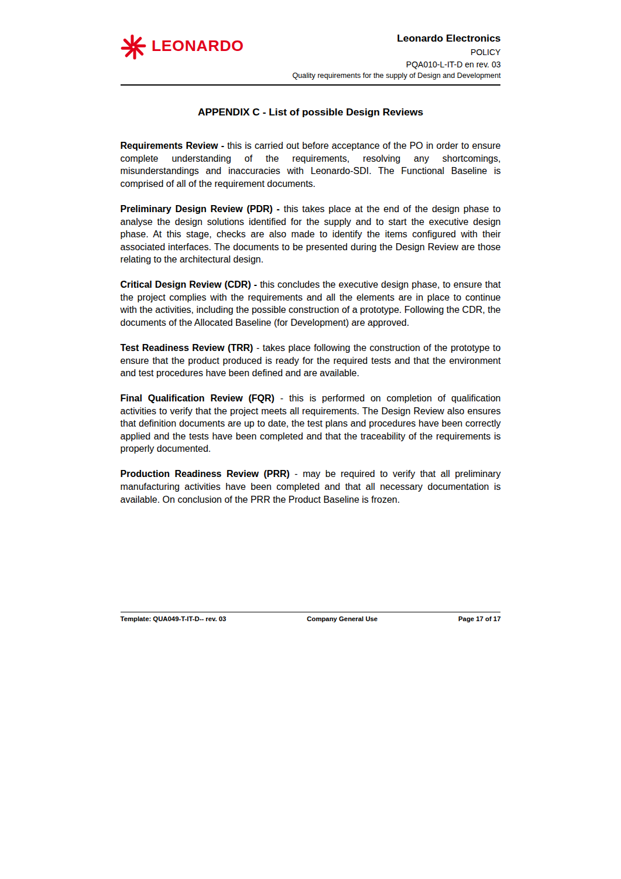LEONARDO
Leonardo Electronics
POLICY
PQA010-L-IT-D en rev. 03
Quality requirements for the supply of Design and Development
APPENDIX C - List of possible Design Reviews
Requirements Review - this is carried out before acceptance of the PO in order to ensure complete understanding of the requirements, resolving any shortcomings, misunderstandings and inaccuracies with Leonardo-SDI. The Functional Baseline is comprised of all of the requirement documents.
Preliminary Design Review (PDR) - this takes place at the end of the design phase to analyse the design solutions identified for the supply and to start the executive design phase. At this stage, checks are also made to identify the items configured with their associated interfaces. The documents to be presented during the Design Review are those relating to the architectural design.
Critical Design Review (CDR) - this concludes the executive design phase, to ensure that the project complies with the requirements and all the elements are in place to continue with the activities, including the possible construction of a prototype. Following the CDR, the documents of the Allocated Baseline (for Development) are approved.
Test Readiness Review (TRR) - takes place following the construction of the prototype to ensure that the product produced is ready for the required tests and that the environment and test procedures have been defined and are available.
Final Qualification Review (FQR) - this is performed on completion of qualification activities to verify that the project meets all requirements. The Design Review also ensures that definition documents are up to date, the test plans and procedures have been correctly applied and the tests have been completed and that the traceability of the requirements is properly documented.
Production Readiness Review (PRR) - may be required to verify that all preliminary manufacturing activities have been completed and that all necessary documentation is available. On conclusion of the PRR the Product Baseline is frozen.
Template: QUA049-T-IT-D-- rev. 03
Company General Use
Page 17 of 17